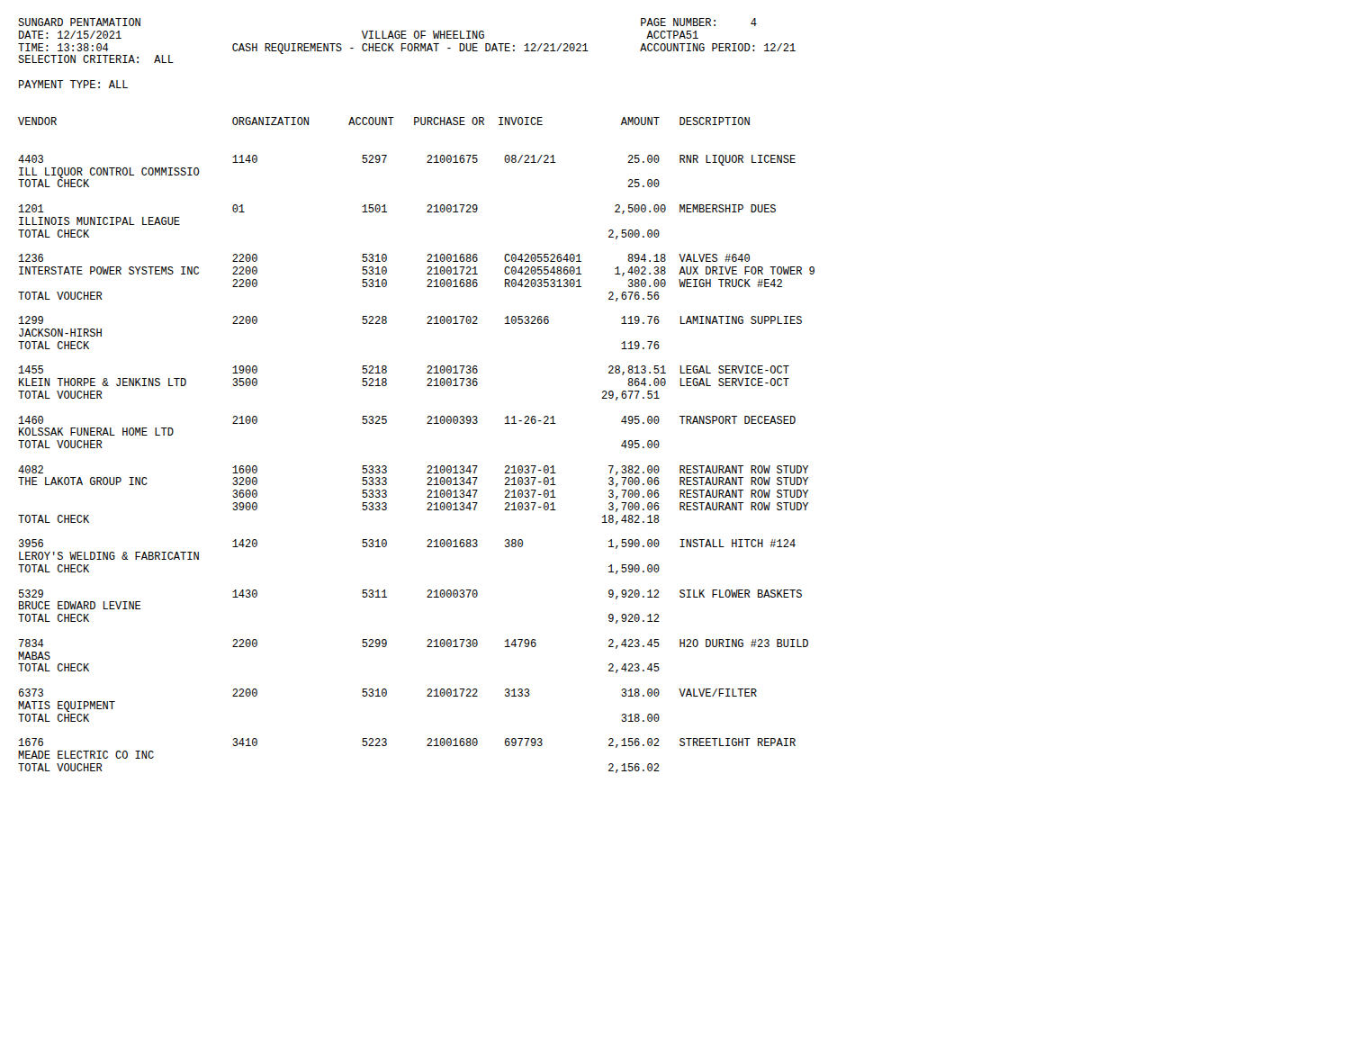SUNGARD PENTAMATION                                                                             PAGE NUMBER:     4
DATE: 12/15/2021                                     VILLAGE OF WHEELING                         ACCTPA51
TIME: 13:38:04                   CASH REQUIREMENTS - CHECK FORMAT - DUE DATE: 12/21/2021        ACCOUNTING PERIOD: 12/21
SELECTION CRITERIA:  ALL

PAYMENT TYPE: ALL


VENDOR                           ORGANIZATION      ACCOUNT   PURCHASE OR  INVOICE            AMOUNT   DESCRIPTION


4403                             1140                5297      21001675    08/21/21           25.00   RNR LIQUOR LICENSE
ILL LIQUOR CONTROL COMMISSIO
TOTAL CHECK                                                                                   25.00

1201                             01                  1501      21001729                     2,500.00  MEMBERSHIP DUES
ILLINOIS MUNICIPAL LEAGUE
TOTAL CHECK                                                                                2,500.00

1236                             2200                5310      21001686    C04205526401       894.18  VALVES #640
INTERSTATE POWER SYSTEMS INC     2200                5310      21001721    C04205548601     1,402.38  AUX DRIVE FOR TOWER 9
                                 2200                5310      21001686    R04203531301       380.00  WEIGH TRUCK #E42
TOTAL VOUCHER                                                                              2,676.56

1299                             2200                5228      21001702    1053266           119.76   LAMINATING SUPPLIES
JACKSON-HIRSH
TOTAL CHECK                                                                                  119.76

1455                             1900                5218      21001736                    28,813.51  LEGAL SERVICE-OCT
KLEIN THORPE & JENKINS LTD       3500                5218      21001736                       864.00  LEGAL SERVICE-OCT
TOTAL VOUCHER                                                                             29,677.51

1460                             2100                5325      21000393    11-26-21          495.00   TRANSPORT DECEASED
KOLSSAK FUNERAL HOME LTD
TOTAL VOUCHER                                                                                495.00

4082                             1600                5333      21001347    21037-01        7,382.00   RESTAURANT ROW STUDY
THE LAKOTA GROUP INC             3200                5333      21001347    21037-01        3,700.06   RESTAURANT ROW STUDY
                                 3600                5333      21001347    21037-01        3,700.06   RESTAURANT ROW STUDY
                                 3900                5333      21001347    21037-01        3,700.06   RESTAURANT ROW STUDY
TOTAL CHECK                                                                               18,482.18

3956                             1420                5310      21001683    380             1,590.00   INSTALL HITCH #124
LEROY'S WELDING & FABRICATIN
TOTAL CHECK                                                                                1,590.00

5329                             1430                5311      21000370                    9,920.12   SILK FLOWER BASKETS
BRUCE EDWARD LEVINE
TOTAL CHECK                                                                                9,920.12

7834                             2200                5299      21001730    14796           2,423.45   H2O DURING #23 BUILD
MABAS
TOTAL CHECK                                                                                2,423.45

6373                             2200                5310      21001722    3133              318.00   VALVE/FILTER
MATIS EQUIPMENT
TOTAL CHECK                                                                                  318.00

1676                             3410                5223      21001680    697793          2,156.02   STREETLIGHT REPAIR
MEADE ELECTRIC CO INC
TOTAL VOUCHER                                                                              2,156.02